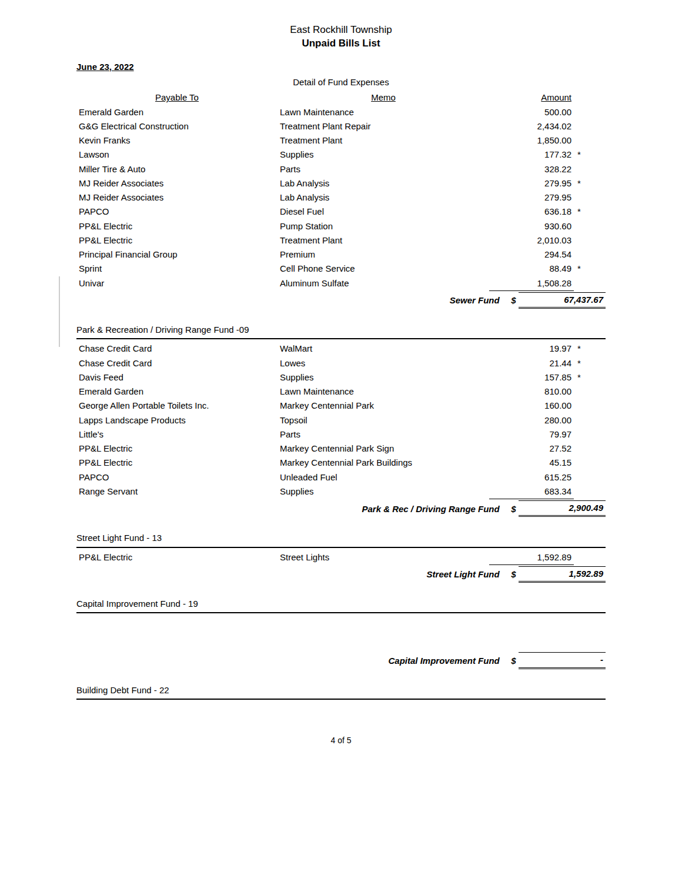East Rockhill Township
Unpaid Bills List
June 23, 2022
Detail of Fund Expenses
| Payable To | Memo | Amount | |
| --- | --- | --- | --- |
| Emerald Garden | Lawn Maintenance | 500.00 | |
| G&G Electrical Construction | Treatment Plant Repair | 2,434.02 | |
| Kevin Franks | Treatment Plant | 1,850.00 | |
| Lawson | Supplies | 177.32 | * |
| Miller Tire & Auto | Parts | 328.22 | |
| MJ Reider Associates | Lab Analysis | 279.95 | * |
| MJ Reider Associates | Lab Analysis | 279.95 | |
| PAPCO | Diesel Fuel | 636.18 | * |
| PP&L Electric | Pump Station | 930.60 | |
| PP&L Electric | Treatment Plant | 2,010.03 | |
| Principal Financial Group | Premium | 294.54 | |
| Sprint | Cell Phone Service | 88.49 | * |
| Univar | Aluminum Sulfate | 1,508.28 | |
| Sewer Fund | $ | 67,437.67 |
Park & Recreation / Driving Range Fund -09
| Chase Credit Card | WalMart | 19.97 | * |
| Chase Credit Card | Lowes | 21.44 | * |
| Davis Feed | Supplies | 157.85 | * |
| Emerald Garden | Lawn Maintenance | 810.00 | |
| George Allen Portable Toilets Inc. | Markey Centennial Park | 160.00 | |
| Lapps Landscape Products | Topsoil | 280.00 | |
| Little's | Parts | 79.97 | |
| PP&L Electric | Markey Centennial Park Sign | 27.52 | |
| PP&L Electric | Markey Centennial Park Buildings | 45.15 | |
| PAPCO | Unleaded Fuel | 615.25 | |
| Range Servant | Supplies | 683.34 | |
| Park & Rec / Driving Range Fund | $ | 2,900.49 |
Street Light Fund - 13
| PP&L Electric | Street Lights | 1,592.89 | |
| Street Light Fund | $ | 1,592.89 |
Capital Improvement Fund - 19
| Capital Improvement Fund | $ | - |
Building Debt Fund - 22
4 of 5